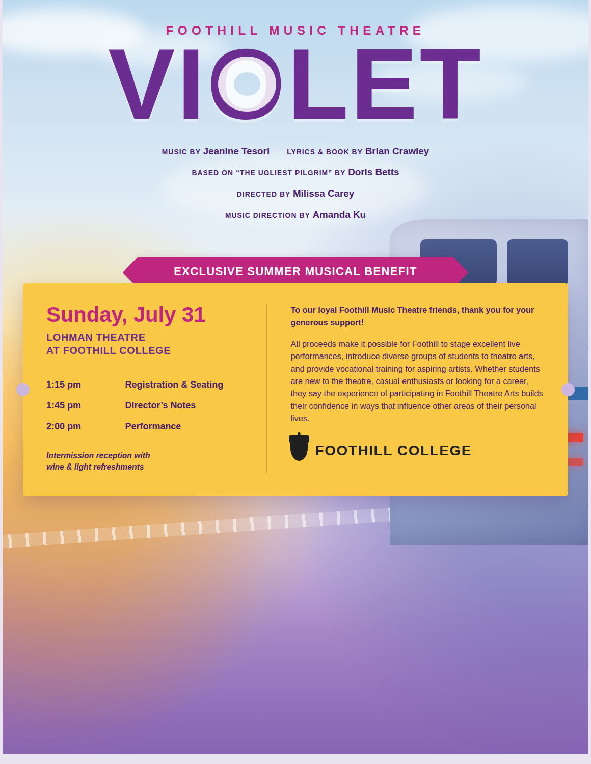Foothill Music Theatre
VIOLET
Music by Jeanine Tesori
Lyrics & Book by Brian Crawley
Based on “The Ugliest Pilgrim” by Doris Betts
Directed by Milissa Carey
Music Direction by Amanda Ku
Exclusive Summer Musical Benefit
Sunday, July 31
Lohman Theatre
at Foothill College
| 1:15 pm | Registration & Seating |
| 1:45 pm | Director’s Notes |
| 2:00 pm | Performance |
Intermission reception with
wine & light refreshments
To our loyal Foothill Music Theatre friends, thank you for your generous support!
All proceeds make it possible for Foothill to stage excellent live performances, introduce diverse groups of students to theatre arts, and provide vocational training for aspiring artists. Whether students are new to the theatre, casual enthusiasts or looking for a career, they say the experience of participating in Foothill Theatre Arts builds their confidence in ways that influence other areas of their personal lives.
Foothill College